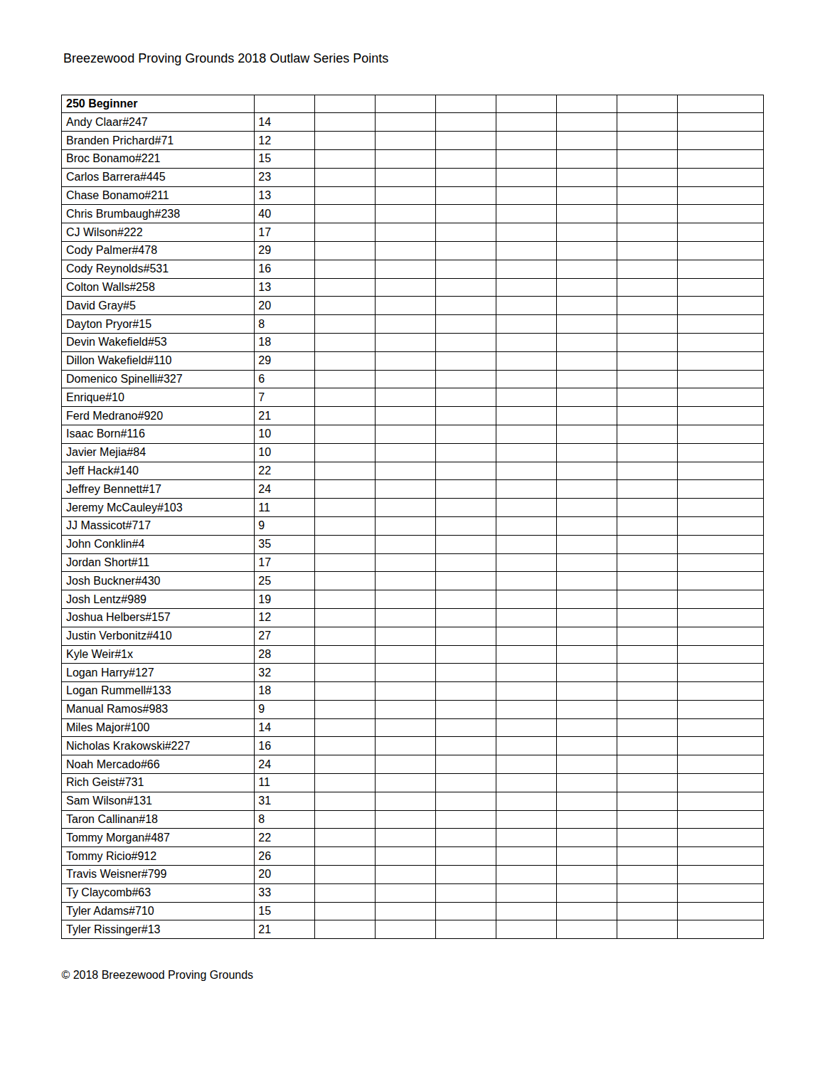Breezewood Proving Grounds 2018 Outlaw Series Points
| 250 Beginner | | | | | | | | |
| Andy Claar#247 | 14 | | | | | | | |
| Branden Prichard#71 | 12 | | | | | | | |
| Broc Bonamo#221 | 15 | | | | | | | |
| Carlos Barrera#445 | 23 | | | | | | | |
| Chase Bonamo#211 | 13 | | | | | | | |
| Chris Brumbaugh#238 | 40 | | | | | | | |
| CJ Wilson#222 | 17 | | | | | | | |
| Cody Palmer#478 | 29 | | | | | | | |
| Cody Reynolds#531 | 16 | | | | | | | |
| Colton Walls#258 | 13 | | | | | | | |
| David Gray#5 | 20 | | | | | | | |
| Dayton Pryor#15 | 8 | | | | | | | |
| Devin Wakefield#53 | 18 | | | | | | | |
| Dillon Wakefield#110 | 29 | | | | | | | |
| Domenico Spinelli#327 | 6 | | | | | | | |
| Enrique#10 | 7 | | | | | | | |
| Ferd Medrano#920 | 21 | | | | | | | |
| Isaac Born#116 | 10 | | | | | | | |
| Javier Mejia#84 | 10 | | | | | | | |
| Jeff Hack#140 | 22 | | | | | | | |
| Jeffrey Bennett#17 | 24 | | | | | | | |
| Jeremy McCauley#103 | 11 | | | | | | | |
| JJ Massicot#717 | 9 | | | | | | | |
| John Conklin#4 | 35 | | | | | | | |
| Jordan Short#11 | 17 | | | | | | | |
| Josh Buckner#430 | 25 | | | | | | | |
| Josh Lentz#989 | 19 | | | | | | | |
| Joshua Helbers#157 | 12 | | | | | | | |
| Justin Verbonitz#410 | 27 | | | | | | | |
| Kyle Weir#1x | 28 | | | | | | | |
| Logan Harry#127 | 32 | | | | | | | |
| Logan Rummell#133 | 18 | | | | | | | |
| Manual Ramos#983 | 9 | | | | | | | |
| Miles Major#100 | 14 | | | | | | | |
| Nicholas Krakowski#227 | 16 | | | | | | | |
| Noah Mercado#66 | 24 | | | | | | | |
| Rich Geist#731 | 11 | | | | | | | |
| Sam Wilson#131 | 31 | | | | | | | |
| Taron Callinan#18 | 8 | | | | | | | |
| Tommy Morgan#487 | 22 | | | | | | | |
| Tommy Ricio#912 | 26 | | | | | | | |
| Travis Weisner#799 | 20 | | | | | | | |
| Ty Claycomb#63 | 33 | | | | | | | |
| Tyler Adams#710 | 15 | | | | | | | |
| Tyler Rissinger#13 | 21 | | | | | | | |
© 2018 Breezewood Proving Grounds